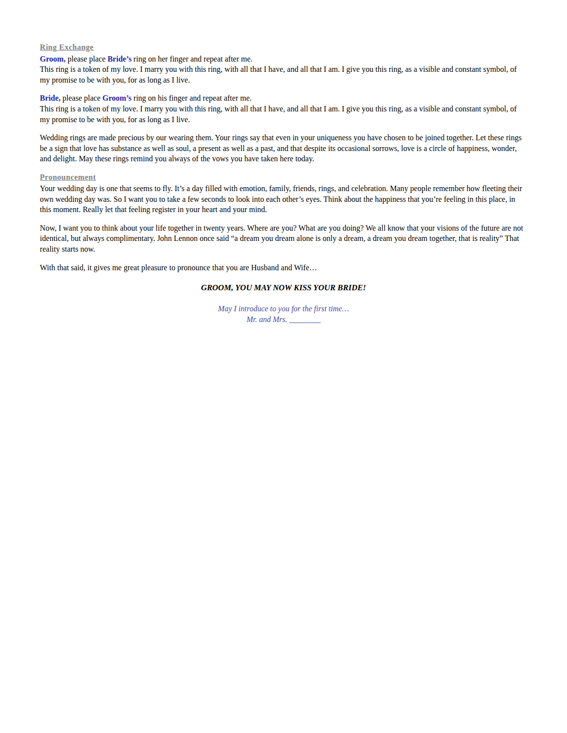Ring Exchange
Groom, please place Bride’s ring on her finger and repeat after me.
This ring is a token of my love. I marry you with this ring, with all that I have, and all that I am. I give you this ring, as a visible and constant symbol, of my promise to be with you, for as long as I live.
Bride, please place Groom’s ring on his finger and repeat after me.
This ring is a token of my love. I marry you with this ring, with all that I have, and all that I am. I give you this ring, as a visible and constant symbol, of my promise to be with you, for as long as I live.
Wedding rings are made precious by our wearing them. Your rings say that even in your uniqueness you have chosen to be joined together. Let these rings be a sign that love has substance as well as soul, a present as well as a past, and that despite its occasional sorrows, love is a circle of happiness, wonder, and delight. May these rings remind you always of the vows you have taken here today.
Pronouncement
Your wedding day is one that seems to fly. It’s a day filled with emotion, family, friends, rings, and celebration. Many people remember how fleeting their own wedding day was. So I want you to take a few seconds to look into each other’s eyes. Think about the happiness that you’re feeling in this place, in this moment. Really let that feeling register in your heart and your mind.
Now, I want you to think about your life together in twenty years. Where are you? What are you doing? We all know that your visions of the future are not identical, but always complimentary. John Lennon once said “a dream you dream alone is only a dream, a dream you dream together, that is reality” That reality starts now.
With that said, it gives me great pleasure to pronounce that you are Husband and Wife…
GROOM, YOU MAY NOW KISS YOUR BRIDE!
May I introduce to you for the first time…
Mr. and Mrs. ________